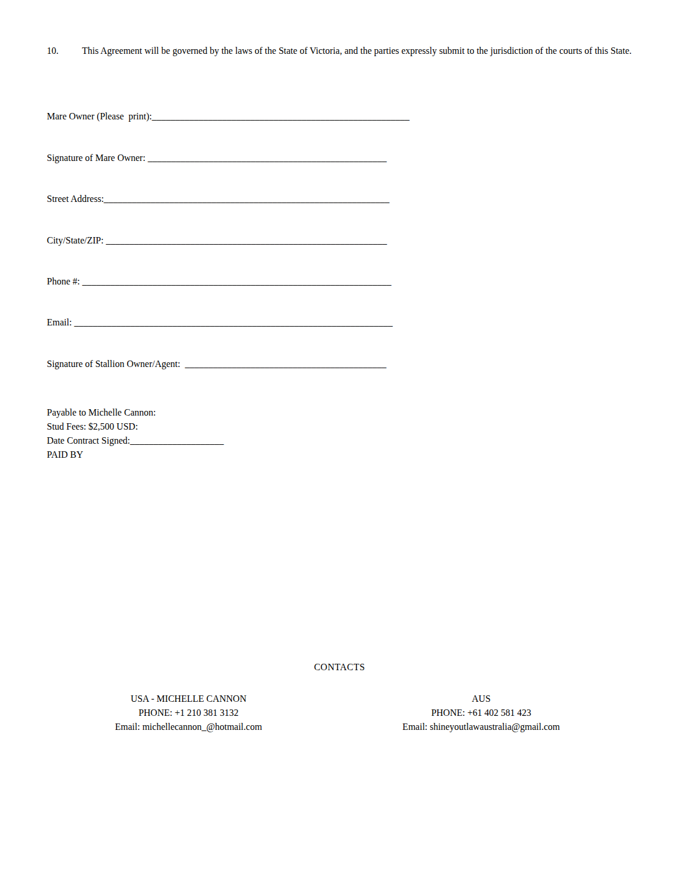10. This Agreement will be governed by the laws of the State of Victoria, and the parties expressly submit to the jurisdiction of the courts of this State.
Mare Owner (Please print):_______________________________________________________
Signature of Mare Owner: ___________________________________________________
Street Address:_____________________________________________________________
City/State/ZIP: ____________________________________________________________
Phone #: __________________________________________________________________
Email: ____________________________________________________________________
Signature of Stallion Owner/Agent: ___________________________________________
Payable to Michelle Cannon:
Stud Fees: $2,500 USD:
Date Contract Signed:____________________
PAID BY
CONTACTS
| USA - MICHELLE CANNON PHONE: +1 210 381 3132 Email: michellecannon_@hotmail.com | AUS PHONE: +61 402 581 423 Email: shineyoutlawaustralia@gmail.com |